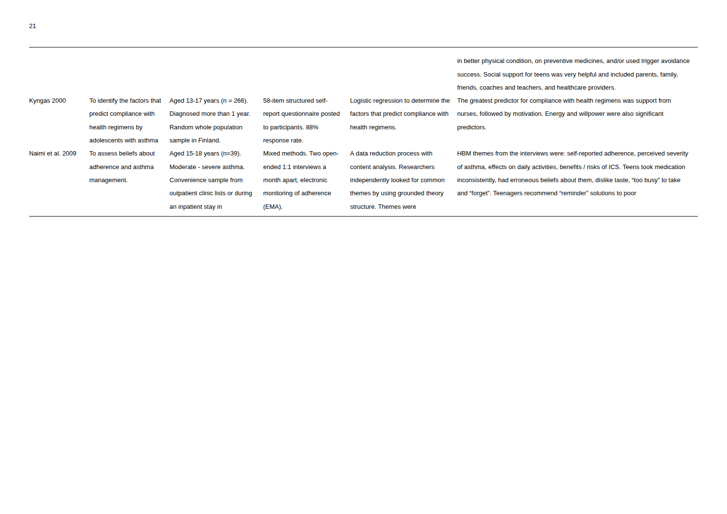21
| | | | | | in better physical condition, on preventive medicines, and/or used trigger avoidance success. Social support for teens was very helpful and included parents, family, friends, coaches and teachers, and healthcare providers. |
| Kyngas 2000 | To identify the factors that predict compliance with health regimens by adolescents with asthma | Aged 13-17 years (n = 266). Diagnosed more than 1 year. Random whole population sample in Finland. | 58-item structured self-report questionnaire posted to participants. 88% response rate. | Logistic regression to determine the factors that predict compliance with health regimens. | The greatest predictor for compliance with health regimens was support from nurses, followed by motivation. Energy and willpower were also significant predictors. |
| Naimi et al. 2009 | To assess beliefs about adherence and asthma management. | Aged 15-18 years (n=39). Moderate - severe asthma. Convenience sample from outpatient clinic lists or during an inpatient stay in | Mixed methods. Two open-ended 1:1 interviews a month apart, electronic monitoring of adherence (EMA). | A data reduction process with content analysis. Researchers independently looked for common themes by using grounded theory structure. Themes were | HBM themes from the interviews were: self-reported adherence, perceived severity of asthma, effects on daily activities, benefits / risks of ICS. Teens took medication inconsistently, had erroneous beliefs about them, dislike taste, “too busy” to take and “forget”. Teenagers recommend “reminder” solutions to poor |